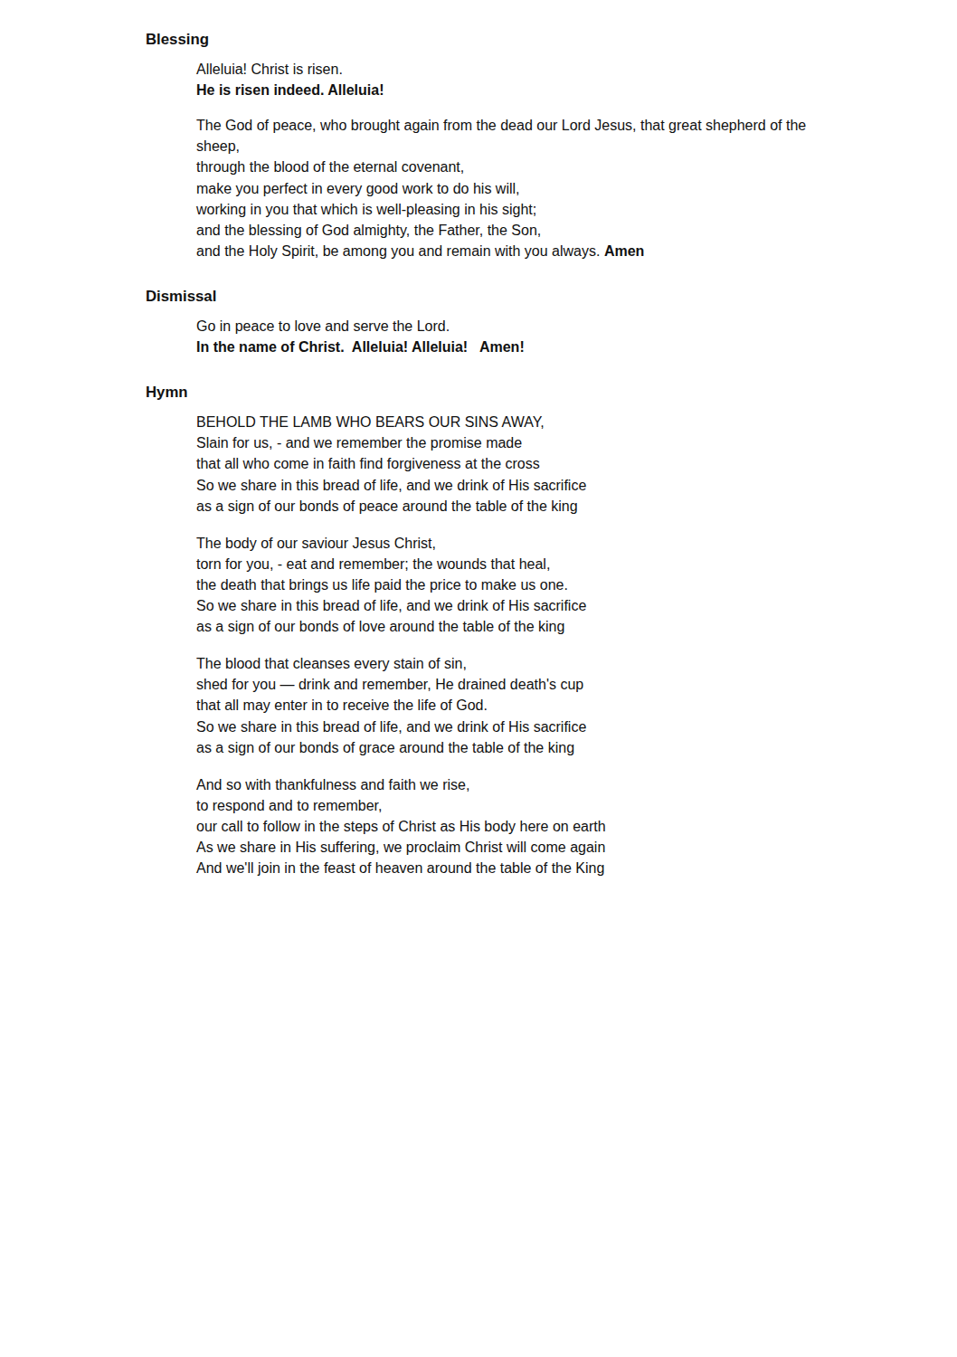Blessing
Alleluia! Christ is risen.
He is risen indeed. Alleluia!
The God of peace, who brought again from the dead our Lord Jesus, that great shepherd of the sheep,
through the blood of the eternal covenant,
make you perfect in every good work to do his will,
working in you that which is well-pleasing in his sight;
and the blessing of God almighty, the Father, the Son,
and the Holy Spirit, be among you and remain with you always. Amen
Dismissal
Go in peace to love and serve the Lord.
In the name of Christ. Alleluia! Alleluia! Amen!
Hymn
Behold the lamb who bears our sins away,
Slain for us, - and we remember the promise made
that all who come in faith find forgiveness at the cross
So we share in this bread of life, and we drink of His sacrifice
as a sign of our bonds of peace around the table of the king
The body of our saviour Jesus Christ,
torn for you, - eat and remember; the wounds that heal,
the death that brings us life paid the price to make us one.
So we share in this bread of life, and we drink of His sacrifice
as a sign of our bonds of love around the table of the king
The blood that cleanses every stain of sin,
shed for you — drink and remember, He drained death's cup
that all may enter in to receive the life of God.
So we share in this bread of life, and we drink of His sacrifice
as a sign of our bonds of grace around the table of the king
And so with thankfulness and faith we rise,
to respond and to remember,
our call to follow in the steps of Christ as His body here on earth
As we share in His suffering, we proclaim Christ will come again
And we'll join in the feast of heaven around the table of the King